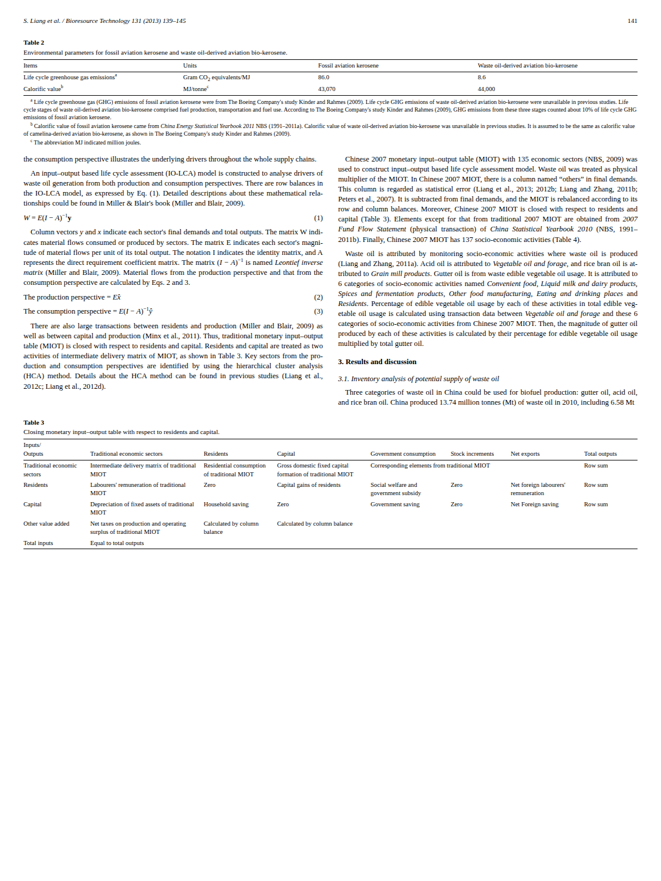S. Liang et al. / Bioresource Technology 131 (2013) 139–145 141
Table 2
Environmental parameters for fossil aviation kerosene and waste oil-derived aviation bio-kerosene.
| Items | Units | Fossil aviation kerosene | Waste oil-derived aviation bio-kerosene |
| --- | --- | --- | --- |
| Life cycle greenhouse gas emissions a | Gram CO 2 equivalents/MJ | 86.0 | 8.6 |
| Calorific value b | MJ/tonne c | 43,070 | 44,000 |
a Life cycle greenhouse gas (GHG) emissions of fossil aviation kerosene were from The Boeing Company's study Kinder and Rahmes (2009). Life cycle GHG emissions of waste oil-derived aviation bio-kerosene were unavailable in previous studies. Life cycle stages of waste oil-derived aviation bio-kerosene comprised fuel production, transportation and fuel use. According to The Boeing Company's study Kinder and Rahmes (2009), GHG emissions from these three stages counted about 10% of life cycle GHG emissions of fossil aviation kerosene.
b Calorific value of fossil aviation kerosene came from China Energy Statistical Yearbook 2011 NBS (1991–2011a). Calorific value of waste oil-derived aviation bio-kerosene was unavailable in previous studies. It is assumed to be the same as calorific value of camelina-derived aviation bio-kerosene, as shown in The Boeing Company's study Kinder and Rahmes (2009).
c The abbreviation MJ indicated million joules.
the consumption perspective illustrates the underlying drivers throughout the whole supply chains.
An input–output based life cycle assessment (IO-LCA) model is constructed to analyse drivers of waste oil generation from both production and consumption perspectives. There are row balances in the IO-LCA model, as expressed by Eq. (1). Detailed descriptions about these mathematical relationships could be found in Miller & Blair's book (Miller and Blair, 2009).
W = E(I − A)−1y (1)
Column vectors y and x indicate each sector's final demands and total outputs. The matrix W indicates material flows consumed or produced by sectors. The matrix E indicates each sector's magnitude of material flows per unit of its total output. The notation I indicates the identity matrix, and A represents the direct requirement coefficient matrix. The matrix (I − A)−1 is named Leontief inverse matrix (Miller and Blair, 2009). Material flows from the production perspective and that from the consumption perspective are calculated by Eqs. 2 and 3.
The production perspective = Ex̂ (2)
The consumption perspective = E(I − A)−1ŷ (3)
There are also large transactions between residents and production (Miller and Blair, 2009) as well as between capital and production (Minx et al., 2011). Thus, traditional monetary input–output table (MIOT) is closed with respect to residents and capital. Residents and capital are treated as two activities of intermediate delivery matrix of MIOT, as shown in Table 3. Key sectors from the production and consumption perspectives are identified by using the hierarchical cluster analysis (HCA) method. Details about the HCA method can be found in previous studies (Liang et al., 2012c; Liang et al., 2012d).
Chinese 2007 monetary input–output table (MIOT) with 135 economic sectors (NBS, 2009) was used to construct input–output based life cycle assessment model. Waste oil was treated as physical multiplier of the MIOT. In Chinese 2007 MIOT, there is a column named “others” in final demands. This column is regarded as statistical error (Liang et al., 2013; 2012b; Liang and Zhang, 2011b; Peters et al., 2007). It is subtracted from final demands, and the MIOT is rebalanced according to its row and column balances. Moreover, Chinese 2007 MIOT is closed with respect to residents and capital (Table 3). Elements except for that from traditional 2007 MIOT are obtained from 2007 Fund Flow Statement (physical transaction) of China Statistical Yearbook 2010 (NBS, 1991–2011b). Finally, Chinese 2007 MIOT has 137 socio-economic activities (Table 4).
Waste oil is attributed by monitoring socio-economic activities where waste oil is produced (Liang and Zhang, 2011a). Acid oil is attributed to Vegetable oil and forage, and rice bran oil is attributed to Grain mill products. Gutter oil is from waste edible vegetable oil usage. It is attributed to 6 categories of socio-economic activities named Convenient food, Liquid milk and dairy products, Spices and fermentation products, Other food manufacturing, Eating and drinking places and Residents. Percentage of edible vegetable oil usage by each of these activities in total edible vegetable oil usage is calculated using transaction data between Vegetable oil and forage and these 6 categories of socio-economic activities from Chinese 2007 MIOT. Then, the magnitude of gutter oil produced by each of these activities is calculated by their percentage for edible vegetable oil usage multiplied by total gutter oil.
3. Results and discussion
3.1. Inventory analysis of potential supply of waste oil
Three categories of waste oil in China could be used for biofuel production: gutter oil, acid oil, and rice bran oil. China produced 13.74 million tonnes (Mt) of waste oil in 2010, including 6.58 Mt
Table 3
Closing monetary input–output table with respect to residents and capital.
| Inputs/ Outputs | Traditional economic sectors | Residents | Capital | Government consumption | Stock increments | Net exports | Total outputs |
| --- | --- | --- | --- | --- | --- | --- | --- |
| Traditional economic sectors | Intermediate delivery matrix of traditional MIOT | Residential consumption of traditional MIOT | Gross domestic fixed capital formation of traditional MIOT | Corresponding elements from traditional MIOT | Row sum |
| Residents | Labourers' remuneration of traditional MIOT | Zero | Capital gains of residents | Social welfare and government subsidy | Zero | Net foreign labourers' remuneration | Row sum |
| Capital | Depreciation of fixed assets of traditional MIOT | Household saving | Zero | Government saving | Zero | Net Foreign saving | Row sum |
| Other value added | Net taxes on production and operating surplus of traditional MIOT | Calculated by column balance | Calculated by column balance | | | | |
| Total inputs | Equal to total outputs | | | | | | |